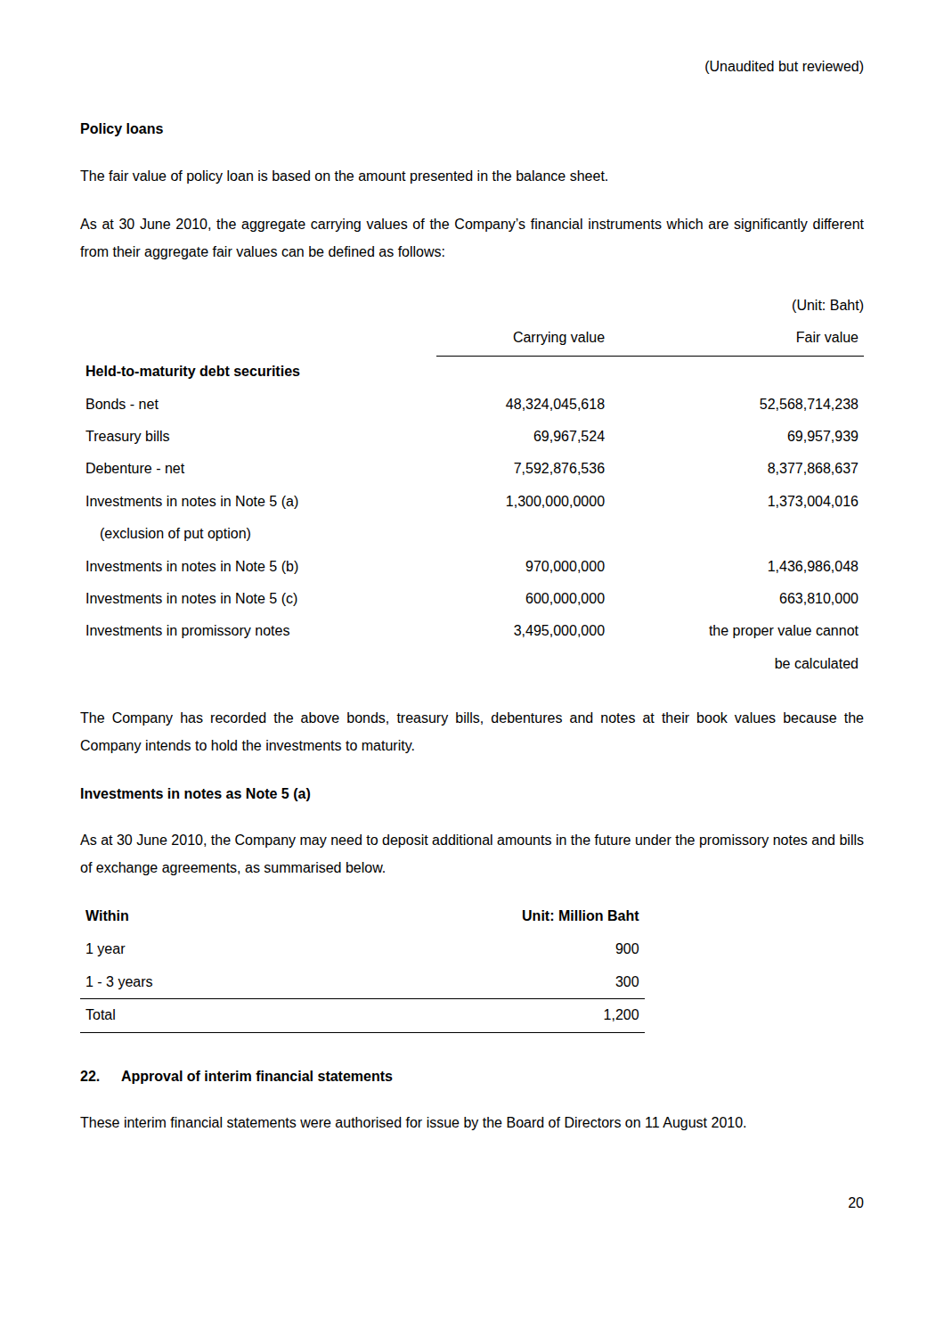(Unaudited but reviewed)
Policy loans
The fair value of policy loan is based on the amount presented in the balance sheet.
As at 30 June 2010, the aggregate carrying values of the Company’s financial instruments which are significantly different from their aggregate fair values can be defined as follows:
(Unit: Baht)
| | Carrying value | Fair value |
| --- | --- | --- |
| Held-to-maturity debt securities | | |
| Bonds - net | 48,324,045,618 | 52,568,714,238 |
| Treasury bills | 69,967,524 | 69,957,939 |
| Debenture - net | 7,592,876,536 | 8,377,868,637 |
| Investments in notes in Note 5 (a) | 1,300,000,0000 | 1,373,004,016 |
| (exclusion of put option) | | |
| Investments in notes in Note 5 (b) | 970,000,000 | 1,436,986,048 |
| Investments in notes in Note 5 (c) | 600,000,000 | 663,810,000 |
| Investments in promissory notes | 3,495,000,000 | the proper value cannot |
| | | be calculated |
The Company has recorded the above bonds, treasury bills, debentures and notes at their book values because the Company intends to hold the investments to maturity.
Investments in notes as Note 5 (a)
As at 30 June 2010, the Company may need to deposit additional amounts in the future under the promissory notes and bills of exchange agreements, as summarised below.
| Within | Unit: Million Baht |
| --- | --- |
| 1 year | 900 |
| 1 - 3 years | 300 |
| Total | 1,200 |
22.
Approval of interim financial statements
These interim financial statements were authorised for issue by the Board of Directors on 11 August 2010.
20